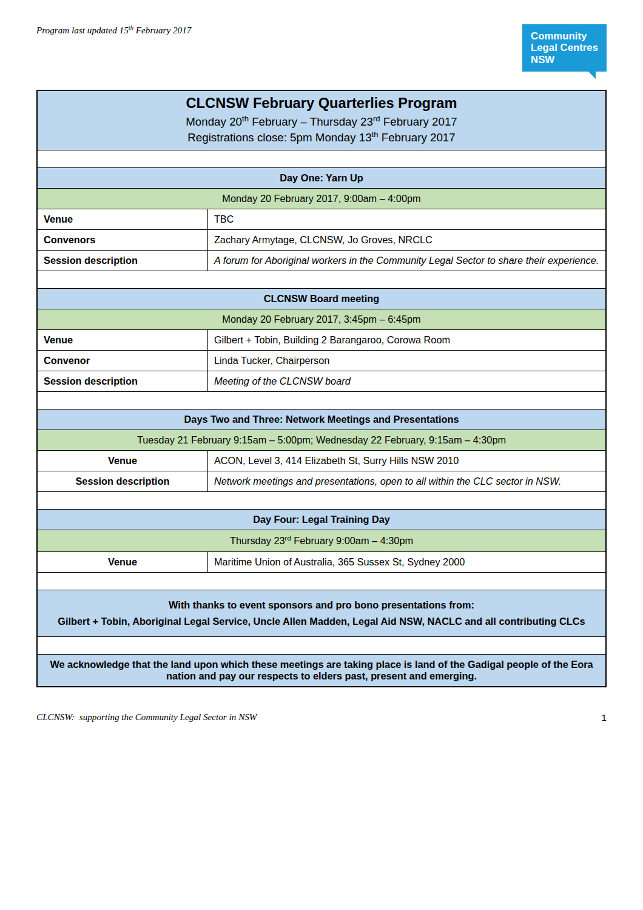Program last updated 15th February 2017
Community
Legal Centres
NSW
| CLCNSW February Quarterlies Program Monday 20 th February – Thursday 23 rd February 2017 Registrations close: 5pm Monday 13 th February 2017 |
| Day One: Yarn Up |
| Monday 20 February 2017, 9:00am – 4:00pm |
| Venue | TBC |
| Convenors | Zachary Armytage, CLCNSW, Jo Groves, NRCLC |
| Session description | A forum for Aboriginal workers in the Community Legal Sector to share their experience. |
| CLCNSW Board meeting |
| Monday 20 February 2017, 3:45pm – 6:45pm |
| Venue | Gilbert + Tobin, Building 2 Barangaroo, Corowa Room |
| Convenor | Linda Tucker, Chairperson |
| Session description | Meeting of the CLCNSW board |
| Days Two and Three: Network Meetings and Presentations |
| Tuesday 21 February 9:15am – 5:00pm; Wednesday 22 February, 9:15am – 4:30pm |
| Venue | ACON, Level 3, 414 Elizabeth St, Surry Hills NSW 2010 |
| Session description | Network meetings and presentations, open to all within the CLC sector in NSW. |
| Day Four: Legal Training Day |
| Thursday 23 rd February 9:00am – 4:30pm |
| Venue | Maritime Union of Australia, 365 Sussex St, Sydney 2000 |
| With thanks to event sponsors and pro bono presentations from: Gilbert + Tobin, Aboriginal Legal Service, Uncle Allen Madden, Legal Aid NSW, NACLC and all contributing CLCs |
| We acknowledge that the land upon which these meetings are taking place is land of the Gadigal people of the Eora nation and pay our respects to elders past, present and emerging. |
CLCNSW: supporting the Community Legal Sector in NSW
1